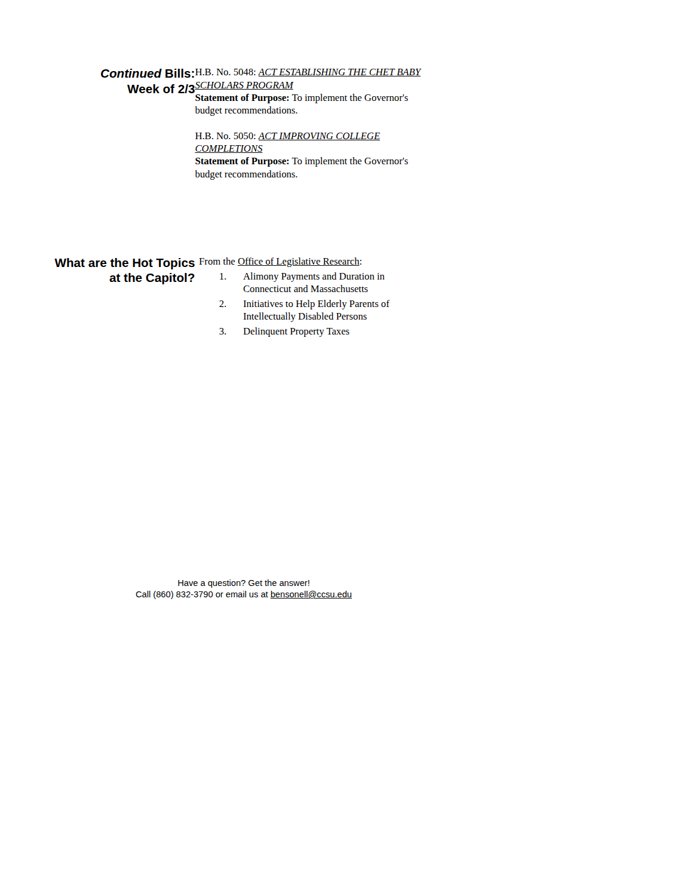| Continued Bills: Week of 2/3 | H.B. No. 5048: ACT ESTABLISHING THE CHET BABY SCHOLARS PROGRAM Statement of Purpose: To implement the Governor's budget recommendations. H.B. No. 5050: ACT IMPROVING COLLEGE COMPLETIONS Statement of Purpose: To implement the Governor's budget recommendations. |
| What are the Hot Topics at the Capitol? | From the Office of Legislative Research : Alimony Payments and Duration in Connecticut and Massachusetts Initiatives to Help Elderly Parents of Intellectually Disabled Persons Delinquent Property Taxes |
Have a question? Get the answer!
Call (860) 832-3790 or email us at bensonell@ccsu.edu